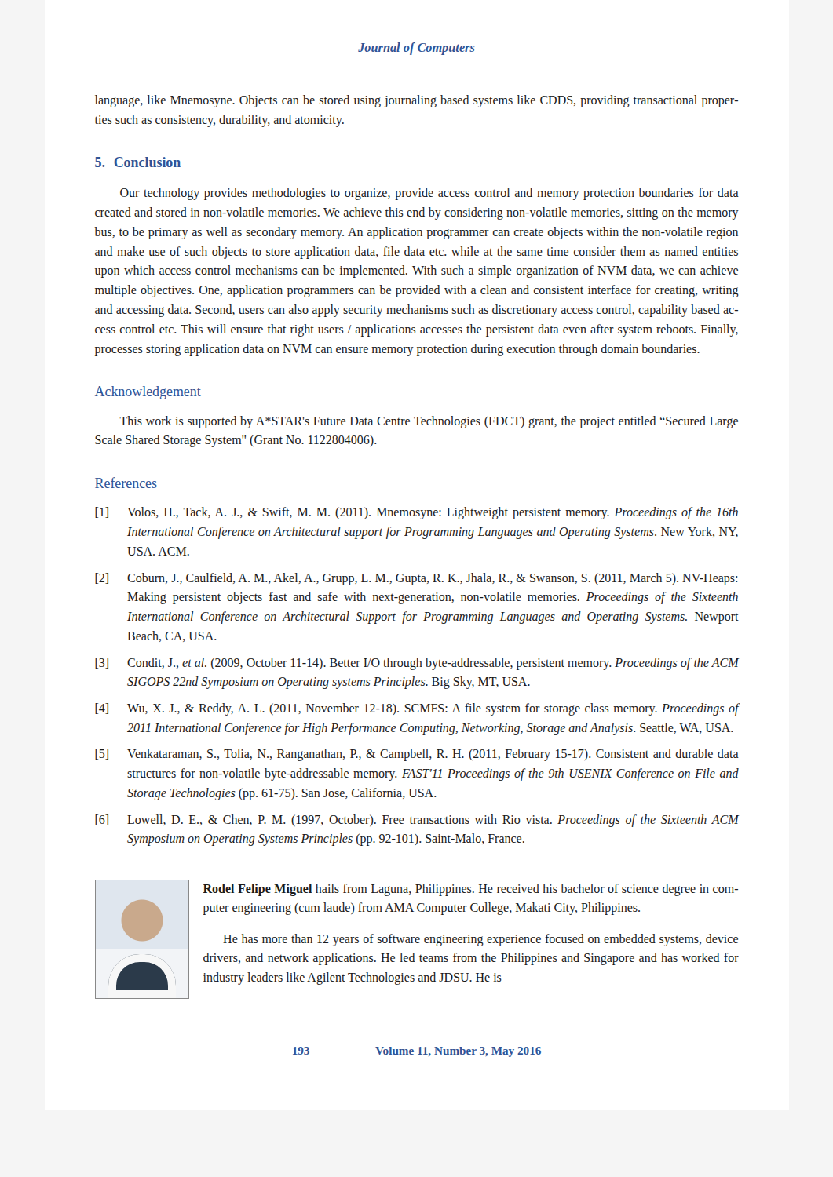Journal of Computers
language, like Mnemosyne. Objects can be stored using journaling based systems like CDDS, providing transactional properties such as consistency, durability, and atomicity.
5. Conclusion
Our technology provides methodologies to organize, provide access control and memory protection boundaries for data created and stored in non-volatile memories. We achieve this end by considering non-volatile memories, sitting on the memory bus, to be primary as well as secondary memory. An application programmer can create objects within the non-volatile region and make use of such objects to store application data, file data etc. while at the same time consider them as named entities upon which access control mechanisms can be implemented. With such a simple organization of NVM data, we can achieve multiple objectives. One, application programmers can be provided with a clean and consistent interface for creating, writing and accessing data. Second, users can also apply security mechanisms such as discretionary access control, capability based access control etc. This will ensure that right users / applications accesses the persistent data even after system reboots. Finally, processes storing application data on NVM can ensure memory protection during execution through domain boundaries.
Acknowledgement
This work is supported by A*STAR's Future Data Centre Technologies (FDCT) grant, the project entitled “Secured Large Scale Shared Storage System" (Grant No. 1122804006).
References
[1] Volos, H., Tack, A. J., & Swift, M. M. (2011). Mnemosyne: Lightweight persistent memory. Proceedings of the 16th International Conference on Architectural support for Programming Languages and Operating Systems. New York, NY, USA. ACM.
[2] Coburn, J., Caulfield, A. M., Akel, A., Grupp, L. M., Gupta, R. K., Jhala, R., & Swanson, S. (2011, March 5). NV-Heaps: Making persistent objects fast and safe with next-generation, non-volatile memories. Proceedings of the Sixteenth International Conference on Architectural Support for Programming Languages and Operating Systems. Newport Beach, CA, USA.
[3] Condit, J., et al. (2009, October 11-14). Better I/O through byte-addressable, persistent memory. Proceedings of the ACM SIGOPS 22nd Symposium on Operating systems Principles. Big Sky, MT, USA.
[4] Wu, X. J., & Reddy, A. L. (2011, November 12-18). SCMFS: A file system for storage class memory. Proceedings of 2011 International Conference for High Performance Computing, Networking, Storage and Analysis. Seattle, WA, USA.
[5] Venkataraman, S., Tolia, N., Ranganathan, P., & Campbell, R. H. (2011, February 15-17). Consistent and durable data structures for non-volatile byte-addressable memory. FAST'11 Proceedings of the 9th USENIX Conference on File and Storage Technologies (pp. 61-75). San Jose, California, USA.
[6] Lowell, D. E., & Chen, P. M. (1997, October). Free transactions with Rio vista. Proceedings of the Sixteenth ACM Symposium on Operating Systems Principles (pp. 92-101). Saint-Malo, France.
Rodel Felipe Miguel hails from Laguna, Philippines. He received his bachelor of science degree in computer engineering (cum laude) from AMA Computer College, Makati City, Philippines.
He has more than 12 years of software engineering experience focused on embedded systems, device drivers, and network applications. He led teams from the Philippines and Singapore and has worked for industry leaders like Agilent Technologies and JDSU. He is
193 Volume 11, Number 3, May 2016